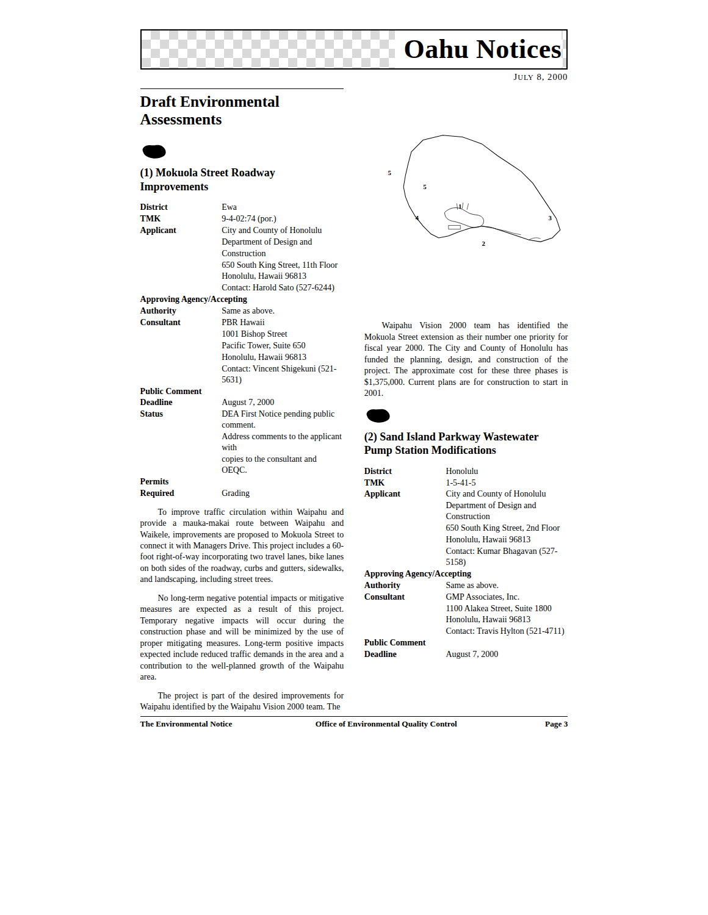Oahu Notices
JULY 8, 2000
Draft Environmental Assessments
(1) Mokuola Street Roadway
Improvements
| District | Ewa |
| TMK | 9-4-02:74 (por.) |
| Applicant | City and County of Honolulu |
| | Department of Design and |
| | Construction |
| | 650 South King Street, 11th Floor |
| | Honolulu, Hawaii 96813 |
| | Contact: Harold Sato (527-6244) |
| Approving Agency/Accepting |
| Authority | Same as above. |
| Consultant | PBR Hawaii |
| | 1001 Bishop Street |
| | Pacific Tower, Suite 650 |
| | Honolulu, Hawaii 96813 |
| | Contact: Vincent Shigekuni (521-5631) |
| Public Comment |
| Deadline | August 7, 2000 |
| Status | DEA First Notice pending public comment. |
| | Address comments to the applicant with |
| | copies to the consultant and OEQC. |
| Permits |
| Required | Grading |
To improve traffic circulation within Waipahu and provide a mauka-makai route between Waipahu and Waikele, improvements are proposed to Mokuola Street to connect it with Managers Drive. This project includes a 60-foot right-of-way incorporating two travel lanes, bike lanes on both sides of the roadway, curbs and gutters, sidewalks, and landscaping, including street trees.
No long-term negative potential impacts or mitigative measures are expected as a result of this project. Temporary negative impacts will occur during the construction phase and will be minimized by the use of proper mitigating measures. Long-term positive impacts expected include reduced traffic demands in the area and a contribution to the well-planned growth of the Waipahu area.
The project is part of the desired improvements for Waipahu identified by the Waipahu Vision 2000 team. The
5 5 1 4 3 2
Waipahu Vision 2000 team has identified the Mokuola Street extension as their number one priority for fiscal year 2000. The City and County of Honolulu has funded the planning, design, and construction of the project. The approximate cost for these three phases is $1,375,000. Current plans are for construction to start in 2001.
(2) Sand Island Parkway Wastewater
Pump Station Modifications
| District | Honolulu |
| TMK | 1-5-41-5 |
| Applicant | City and County of Honolulu |
| | Department of Design and Construction |
| | 650 South King Street, 2nd Floor |
| | Honolulu, Hawaii 96813 |
| | Contact: Kumar Bhagavan (527-5158) |
| Approving Agency/Accepting |
| Authority | Same as above. |
| Consultant | GMP Associates, Inc. |
| | 1100 Alakea Street, Suite 1800 |
| | Honolulu, Hawaii 96813 |
| | Contact: Travis Hylton (521-4711) |
| Public Comment |
| Deadline | August 7, 2000 |
The Environmental Notice
Office of Environmental Quality Control
Page 3